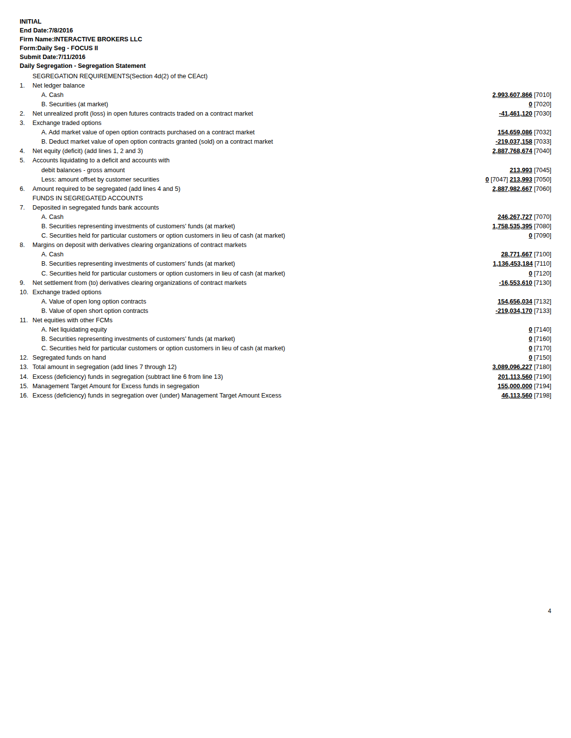INITIAL
End Date:7/8/2016
Firm Name:INTERACTIVE BROKERS LLC
Form:Daily Seg - FOCUS II
Submit Date:7/11/2016
Daily Segregation - Segregation Statement
| | SEGREGATION REQUIREMENTS(Section 4d(2) of the CEAct) | |
| 1. | Net ledger balance | |
| | A. Cash | 2,993,607,866 [7010] |
| | B. Securities (at market) | 0 [7020] |
| 2. | Net unrealized profit (loss) in open futures contracts traded on a contract market | -41,461,120 [7030] |
| 3. | Exchange traded options | |
| | A. Add market value of open option contracts purchased on a contract market | 154,659,086 [7032] |
| | B. Deduct market value of open option contracts granted (sold) on a contract market | -219,037,158 [7033] |
| 4. | Net equity (deficit) (add lines 1, 2 and 3) | 2,887,768,674 [7040] |
| 5. | Accounts liquidating to a deficit and accounts with | |
| | debit balances - gross amount | 213,993 [7045] |
| | Less: amount offset by customer securities | 0 [7047] 213,993 [7050] |
| 6. | Amount required to be segregated (add lines 4 and 5) | 2,887,982,667 [7060] |
| | FUNDS IN SEGREGATED ACCOUNTS | |
| 7. | Deposited in segregated funds bank accounts | |
| | A. Cash | 246,267,727 [7070] |
| | B. Securities representing investments of customers' funds (at market) | 1,758,535,395 [7080] |
| | C. Securities held for particular customers or option customers in lieu of cash (at market) | 0 [7090] |
| 8. | Margins on deposit with derivatives clearing organizations of contract markets | |
| | A. Cash | 28,771,667 [7100] |
| | B. Securities representing investments of customers' funds (at market) | 1,136,453,184 [7110] |
| | C. Securities held for particular customers or option customers in lieu of cash (at market) | 0 [7120] |
| 9. | Net settlement from (to) derivatives clearing organizations of contract markets | -16,553,610 [7130] |
| 10. | Exchange traded options | |
| | A. Value of open long option contracts | 154,656,034 [7132] |
| | B. Value of open short option contracts | -219,034,170 [7133] |
| 11. | Net equities with other FCMs | |
| | A. Net liquidating equity | 0 [7140] |
| | B. Securities representing investments of customers' funds (at market) | 0 [7160] |
| | C. Securities held for particular customers or option customers in lieu of cash (at market) | 0 [7170] |
| 12. | Segregated funds on hand | 0 [7150] |
| 13. | Total amount in segregation (add lines 7 through 12) | 3,089,096,227 [7180] |
| 14. | Excess (deficiency) funds in segregation (subtract line 6 from line 13) | 201,113,560 [7190] |
| 15. | Management Target Amount for Excess funds in segregation | 155,000,000 [7194] |
| 16. | Excess (deficiency) funds in segregation over (under) Management Target Amount Excess | 46,113,560 [7198] |
4